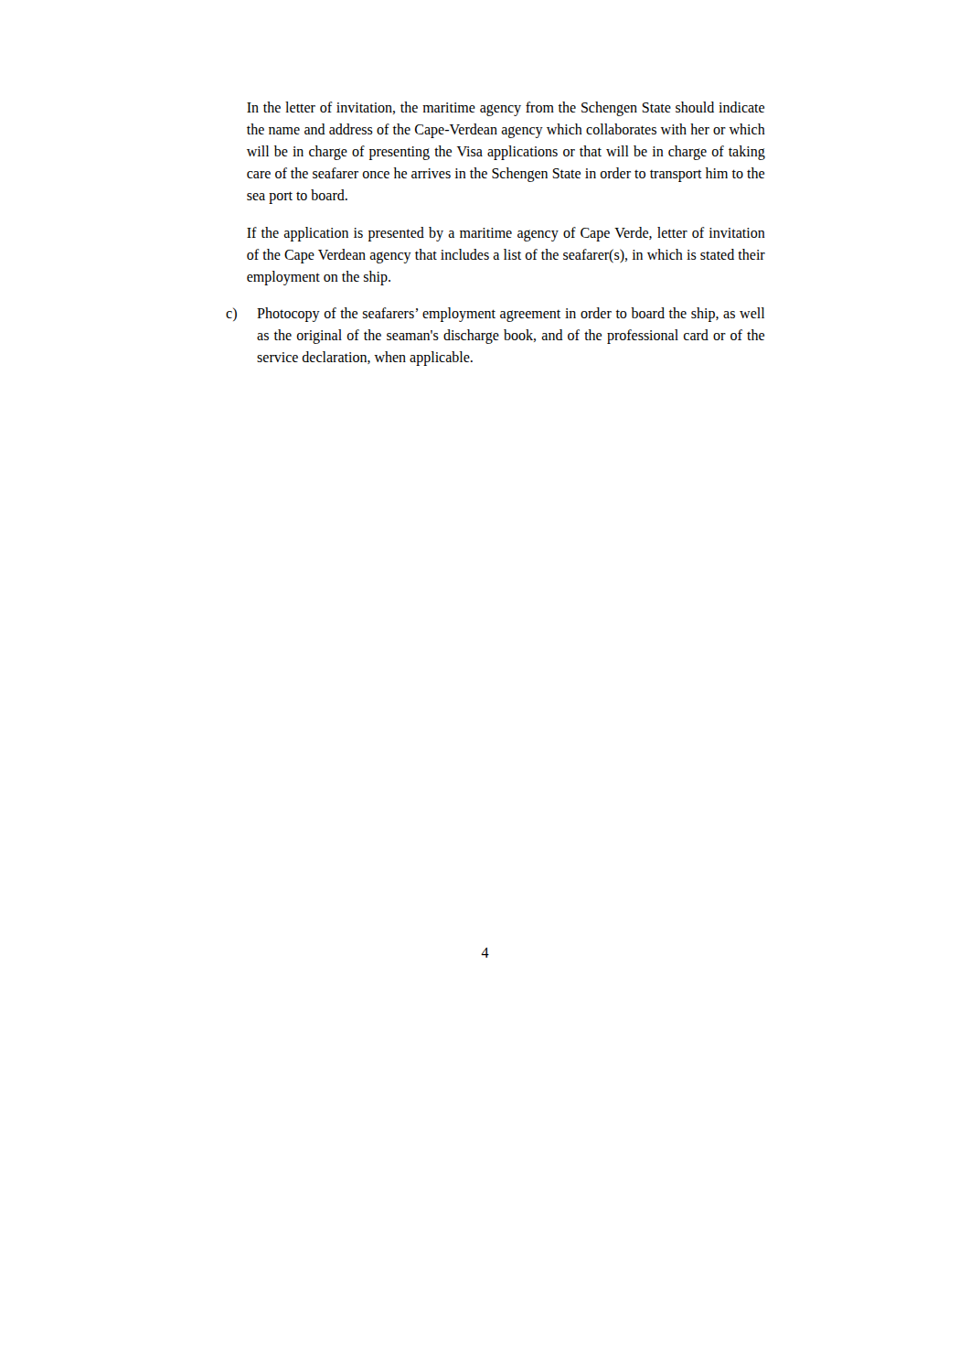In the letter of invitation, the maritime agency from the Schengen State should indicate the name and address of the Cape-Verdean agency which collaborates with her or which will be in charge of presenting the Visa applications or that will be in charge of taking care of the seafarer once he arrives in the Schengen State in order to transport him to the sea port to board.
If the application is presented by a maritime agency of Cape Verde, letter of invitation of the Cape Verdean agency that includes a list of the seafarer(s), in which is stated their employment on the ship.
c)
Photocopy of the seafarers’ employment agreement in order to board the ship, as well as the original of the seaman's discharge book, and of the professional card or of the service declaration, when applicable.
4